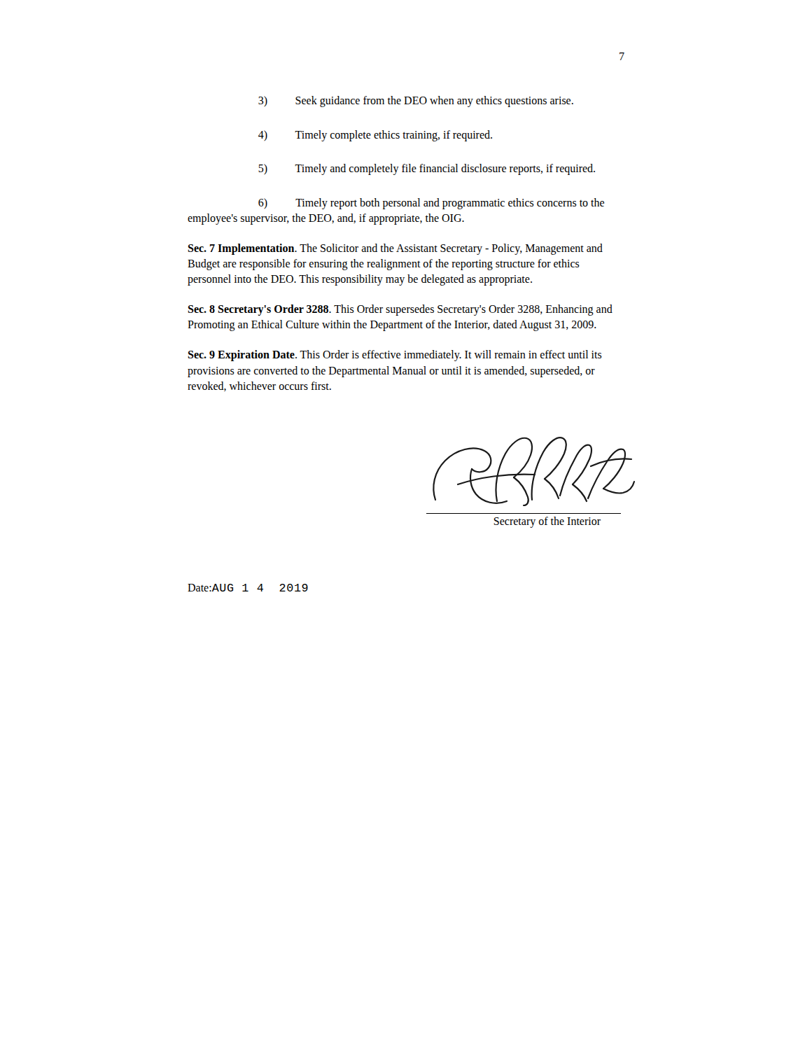7
3)
Seek guidance from the DEO when any ethics questions arise.
4)
Timely complete ethics training, if required.
5)
Timely and completely file financial disclosure reports, if required.
6) Timely report both personal and programmatic ethics concerns to the employee's supervisor, the DEO, and, if appropriate, the OIG.
Sec. 7 Implementation. The Solicitor and the Assistant Secretary - Policy, Management and Budget are responsible for ensuring the realignment of the reporting structure for ethics personnel into the DEO. This responsibility may be delegated as appropriate.
Sec. 8 Secretary's Order 3288. This Order supersedes Secretary's Order 3288, Enhancing and Promoting an Ethical Culture within the Department of the Interior, dated August 31, 2009.
Sec. 9 Expiration Date. This Order is effective immediately. It will remain in effect until its provisions are converted to the Departmental Manual or until it is amended, superseded, or revoked, whichever occurs first.
Secretary of the Interior
Date:AUG 1 4 2019